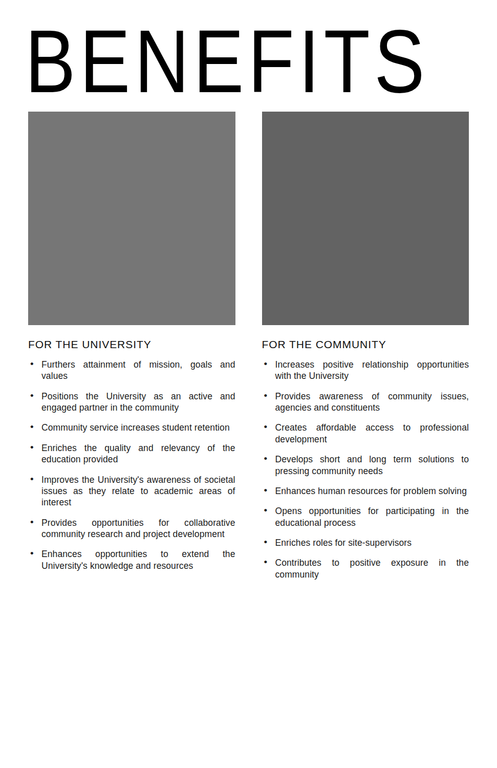BENEFITS
For the University
Furthers attainment of mission, goals and values
Positions the University as an active and engaged partner in the community
Community service increases student retention
Enriches the quality and relevancy of the education provided
Improves the University's awareness of societal issues as they relate to academic areas of interest
Provides opportunities for collaborative community research and project development
Enhances opportunities to extend the University's knowledge and resources
For the Community
Increases positive relationship opportunities with the University
Provides awareness of community issues, agencies and constituents
Creates affordable access to professional development
Develops short and long term solutions to pressing community needs
Enhances human resources for problem solving
Opens opportunities for participating in the educational process
Enriches roles for site-supervisors
Contributes to positive exposure in the community